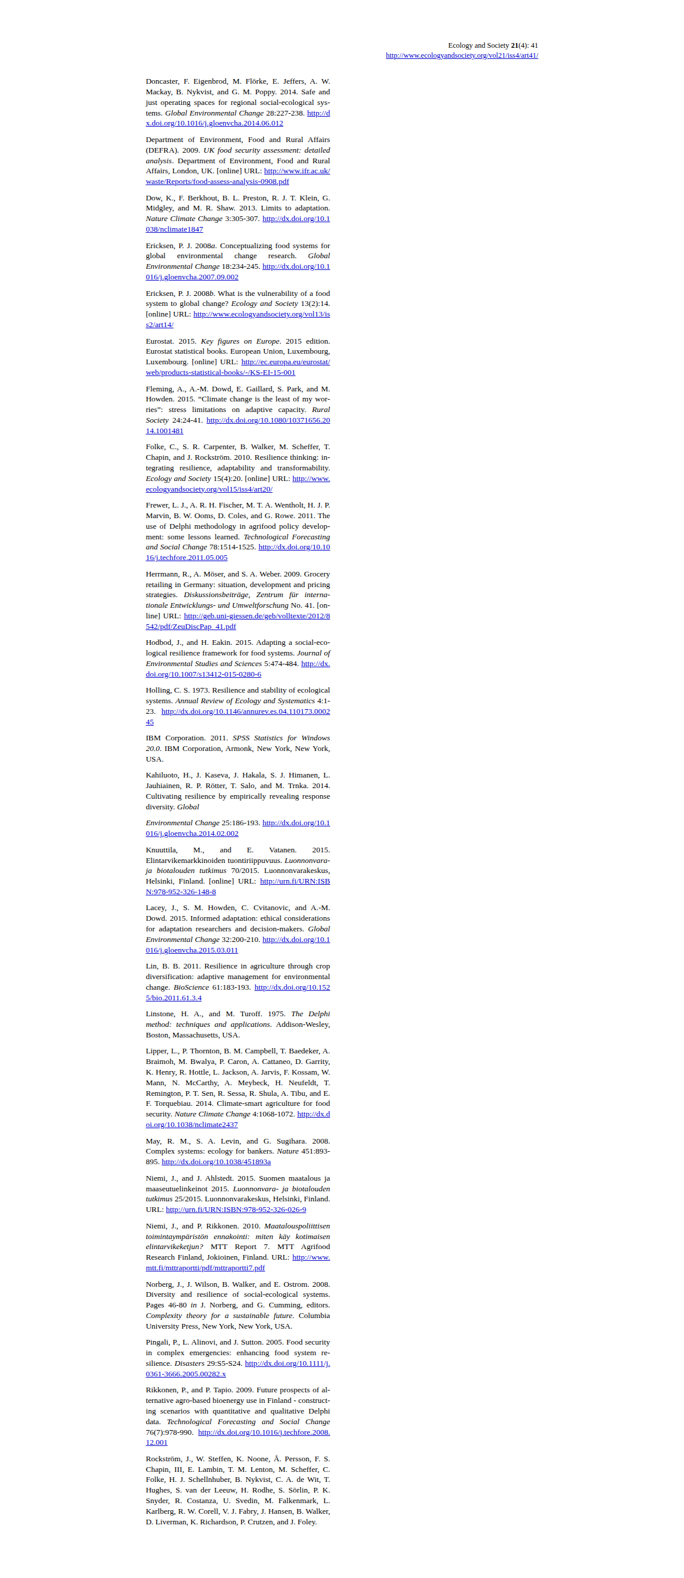Ecology and Society 21(4): 41
http://www.ecologyandsociety.org/vol21/iss4/art41/
Doncaster, F. Eigenbrod, M. Flörke, E. Jeffers, A. W. Mackay, B. Nykvist, and G. M. Poppy. 2014. Safe and just operating spaces for regional social-ecological systems. Global Environmental Change 28:227-238. http://dx.doi.org/10.1016/j.gloenvcha.2014.06.012
Department of Environment, Food and Rural Affairs (DEFRA). 2009. UK food security assessment: detailed analysis. Department of Environment, Food and Rural Affairs, London, UK. [online] URL: http://www.ifr.ac.uk/waste/Reports/food-assess-analysis-0908.pdf
Dow, K., F. Berkhout, B. L. Preston, R. J. T. Klein, G. Midgley, and M. R. Shaw. 2013. Limits to adaptation. Nature Climate Change 3:305-307. http://dx.doi.org/10.1038/nclimate1847
Ericksen, P. J. 2008a. Conceptualizing food systems for global environmental change research. Global Environmental Change 18:234-245. http://dx.doi.org/10.1016/j.gloenvcha.2007.09.002
Ericksen, P. J. 2008b. What is the vulnerability of a food system to global change? Ecology and Society 13(2):14. [online] URL: http://www.ecologyandsociety.org/vol13/iss2/art14/
Eurostat. 2015. Key figures on Europe. 2015 edition. Eurostat statistical books. European Union, Luxembourg, Luxembourg. [online] URL: http://ec.europa.eu/eurostat/web/products-statistical-books/-/KS-EI-15-001
Fleming, A., A.-M. Dowd, E. Gaillard, S. Park, and M. Howden. 2015. “Climate change is the least of my worries”: stress limitations on adaptive capacity. Rural Society 24:24-41. http://dx.doi.org/10.1080/10371656.2014.1001481
Folke, C., S. R. Carpenter, B. Walker, M. Scheffer, T. Chapin, and J. Rockström. 2010. Resilience thinking: integrating resilience, adaptability and transformability. Ecology and Society 15(4):20. [online] URL: http://www.ecologyandsociety.org/vol15/iss4/art20/
Frewer, L. J., A. R. H. Fischer, M. T. A. Wentholt, H. J. P. Marvin, B. W. Ooms, D. Coles, and G. Rowe. 2011. The use of Delphi methodology in agrifood policy development: some lessons learned. Technological Forecasting and Social Change 78:1514-1525. http://dx.doi.org/10.1016/j.techfore.2011.05.005
Herrmann, R., A. Möser, and S. A. Weber. 2009. Grocery retailing in Germany: situation, development and pricing strategies. Diskussionsbeiträge, Zentrum für internationale Entwicklungs- und Umweltforschung No. 41. [online] URL: http://geb.uni-giessen.de/geb/volltexte/2012/8542/pdf/ZeuDiscPap_41.pdf
Hodbod, J., and H. Eakin. 2015. Adapting a social-ecological resilience framework for food systems. Journal of Environmental Studies and Sciences 5:474-484. http://dx.doi.org/10.1007/s13412-015-0280-6
Holling, C. S. 1973. Resilience and stability of ecological systems. Annual Review of Ecology and Systematics 4:1-23. http://dx.doi.org/10.1146/annurev.es.04.110173.000245
IBM Corporation. 2011. SPSS Statistics for Windows 20.0. IBM Corporation, Armonk, New York, New York, USA.
Kahiluoto, H., J. Kaseva, J. Hakala, S. J. Himanen, L. Jauhiainen, R. P. Rötter, T. Salo, and M. Trnka. 2014. Cultivating resilience by empirically revealing response diversity. Global
Environmental Change 25:186-193. http://dx.doi.org/10.1016/j.gloenvcha.2014.02.002
Knuuttila, M., and E. Vatanen. 2015. Elintarvikemarkkinoiden tuontiriippuvuus. Luonnonvara- ja biotalouden tutkimus 70/2015. Luonnonvarakeskus, Helsinki, Finland. [online] URL: http://urn.fi/URN:ISBN:978-952-326-148-8
Lacey, J., S. M. Howden, C. Cvitanovic, and A.-M. Dowd. 2015. Informed adaptation: ethical considerations for adaptation researchers and decision-makers. Global Environmental Change 32:200-210. http://dx.doi.org/10.1016/j.gloenvcha.2015.03.011
Lin, B. B. 2011. Resilience in agriculture through crop diversification: adaptive management for environmental change. BioScience 61:183-193. http://dx.doi.org/10.1525/bio.2011.61.3.4
Linstone, H. A., and M. Turoff. 1975. The Delphi method: techniques and applications. Addison-Wesley, Boston, Massachusetts, USA.
Lipper, L., P. Thornton, B. M. Campbell, T. Baedeker, A. Braimoh, M. Bwalya, P. Caron, A. Cattaneo, D. Garrity, K. Henry, R. Hottle, L. Jackson, A. Jarvis, F. Kossam, W. Mann, N. McCarthy, A. Meybeck, H. Neufeldt, T. Remington, P. T. Sen, R. Sessa, R. Shula, A. Tibu, and E. F. Torquebiau. 2014. Climate-smart agriculture for food security. Nature Climate Change 4:1068-1072. http://dx.doi.org/10.1038/nclimate2437
May, R. M., S. A. Levin, and G. Sugihara. 2008. Complex systems: ecology for bankers. Nature 451:893-895. http://dx.doi.org/10.1038/451893a
Niemi, J., and J. Ahlstedt. 2015. Suomen maatalous ja maaseutuelinkeinot 2015. Luonnonvara- ja biotalouden tutkimus 25/2015. Luonnonvarakeskus, Helsinki, Finland. URL: http://urn.fi/URN:ISBN:978-952-326-026-9
Niemi, J., and P. Rikkonen. 2010. Maatalouspoliittisen toimintaympäristön ennakointi: miten käy kotimaisen elintarvikeketjun? MTT Report 7. MTT Agrifood Research Finland, Jokioinen, Finland. URL: http://www.mtt.fi/mttraportti/pdf/mttraportti7.pdf
Norberg, J., J. Wilson, B. Walker, and E. Ostrom. 2008. Diversity and resilience of social-ecological systems. Pages 46-80 in J. Norberg, and G. Cumming, editors. Complexity theory for a sustainable future. Columbia University Press, New York, New York, USA.
Pingali, P., L. Alinovi, and J. Sutton. 2005. Food security in complex emergencies: enhancing food system resilience. Disasters 29:S5-S24. http://dx.doi.org/10.1111/j.0361-3666.2005.00282.x
Rikkonen, P., and P. Tapio. 2009. Future prospects of alternative agro-based bioenergy use in Finland - constructing scenarios with quantitative and qualitative Delphi data. Technological Forecasting and Social Change 76(7):978-990. http://dx.doi.org/10.1016/j.techfore.2008.12.001
Rockström, J., W. Steffen, K. Noone, Å. Persson, F. S. Chapin, III, E. Lambin, T. M. Lenton, M. Scheffer, C. Folke, H. J. Schellnhuber, B. Nykvist, C. A. de Wit, T. Hughes, S. van der Leeuw, H. Rodhe, S. Sörlin, P. K. Snyder, R. Costanza, U. Svedin, M. Falkenmark, L. Karlberg, R. W. Corell, V. J. Fabry, J. Hansen, B. Walker, D. Liverman, K. Richardson, P. Crutzen, and J. Foley.